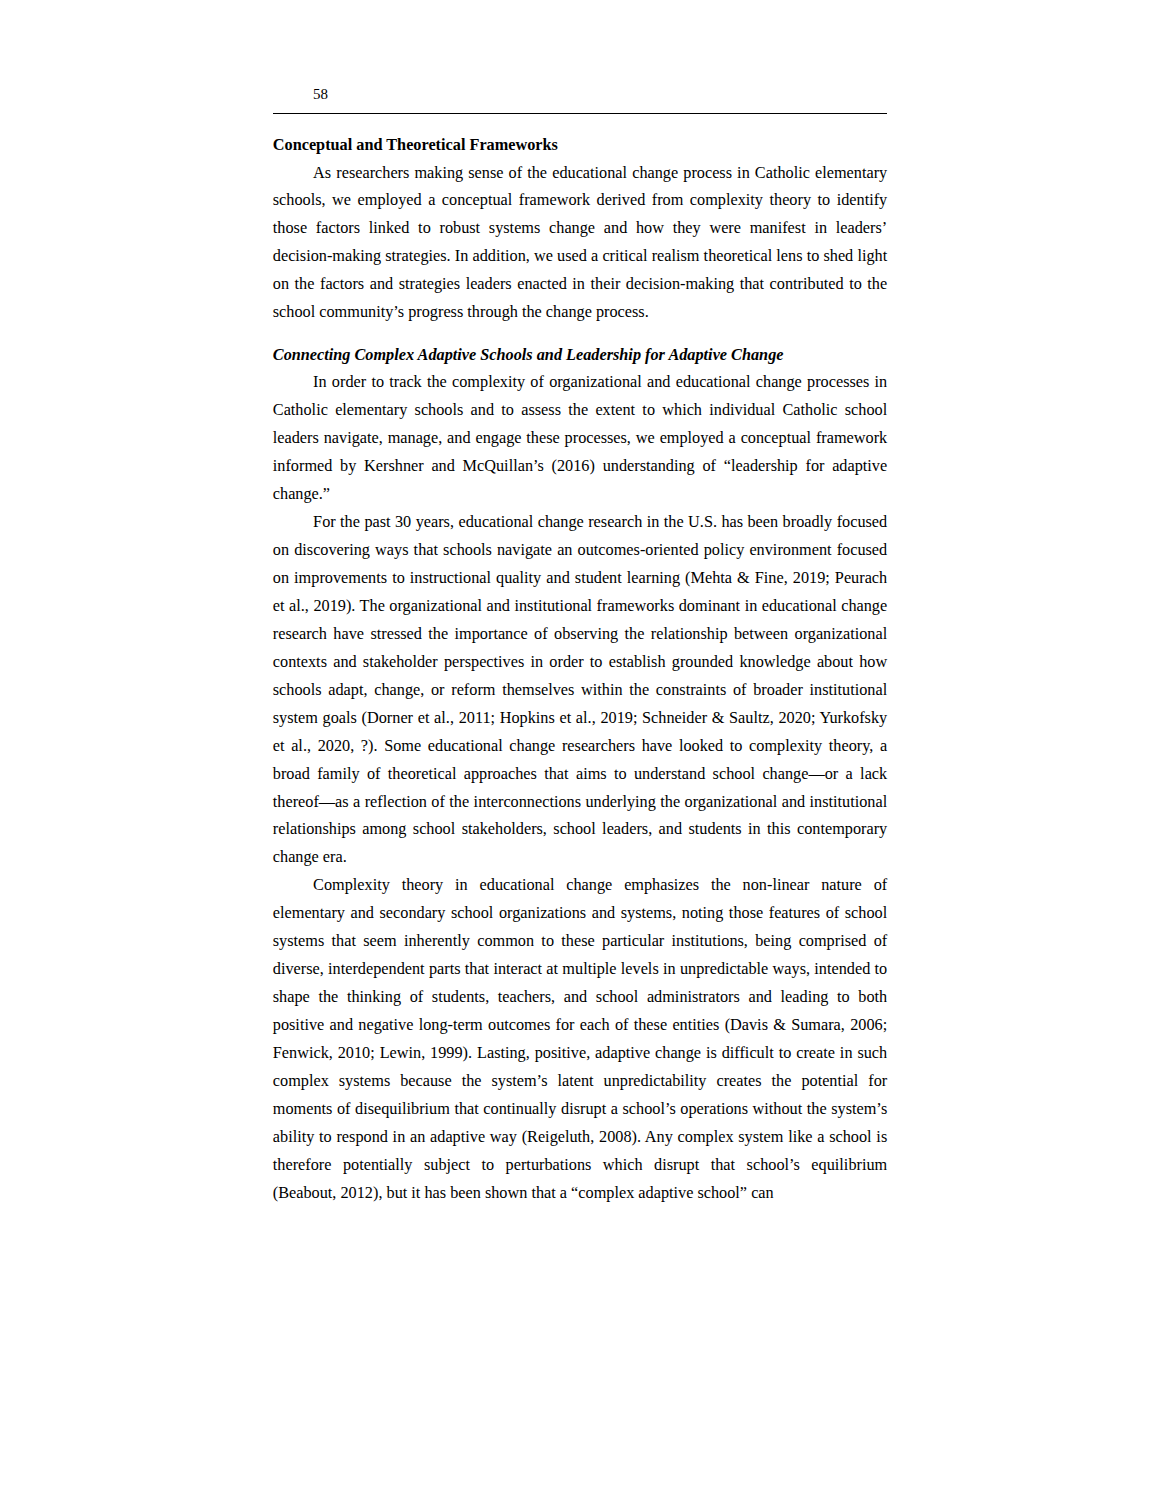58
Conceptual and Theoretical Frameworks
As researchers making sense of the educational change process in Catholic elementary schools, we employed a conceptual framework derived from complexity theory to identify those factors linked to robust systems change and how they were manifest in leaders’ decision-making strategies. In addition, we used a critical realism theoretical lens to shed light on the factors and strategies leaders enacted in their decision-making that contributed to the school community’s progress through the change process.
Connecting Complex Adaptive Schools and Leadership for Adaptive Change
In order to track the complexity of organizational and educational change processes in Catholic elementary schools and to assess the extent to which individual Catholic school leaders navigate, manage, and engage these processes, we employed a conceptual framework informed by Kershner and McQuillan’s (2016) understanding of “leadership for adaptive change.”
For the past 30 years, educational change research in the U.S. has been broadly focused on discovering ways that schools navigate an outcomes-oriented policy environment focused on improvements to instructional quality and student learning (Mehta & Fine, 2019; Peurach et al., 2019). The organizational and institutional frameworks dominant in educational change research have stressed the importance of observing the relationship between organizational contexts and stakeholder perspectives in order to establish grounded knowledge about how schools adapt, change, or reform themselves within the constraints of broader institutional system goals (Dorner et al., 2011; Hopkins et al., 2019; Schneider & Saultz, 2020; Yurkofsky et al., 2020, ?). Some educational change researchers have looked to complexity theory, a broad family of theoretical approaches that aims to understand school change—or a lack thereof—as a reflection of the interconnections underlying the organizational and institutional relationships among school stakeholders, school leaders, and students in this contemporary change era.
Complexity theory in educational change emphasizes the non-linear nature of elementary and secondary school organizations and systems, noting those features of school systems that seem inherently common to these particular institutions, being comprised of diverse, interdependent parts that interact at multiple levels in unpredictable ways, intended to shape the thinking of students, teachers, and school administrators and leading to both positive and negative long-term outcomes for each of these entities (Davis & Sumara, 2006; Fenwick, 2010; Lewin, 1999). Lasting, positive, adaptive change is difficult to create in such complex systems because the system’s latent unpredictability creates the potential for moments of disequilibrium that continually disrupt a school’s operations without the system’s ability to respond in an adaptive way (Reigeluth, 2008). Any complex system like a school is therefore potentially subject to perturbations which disrupt that school’s equilibrium (Beabout, 2012), but it has been shown that a “complex adaptive school” can